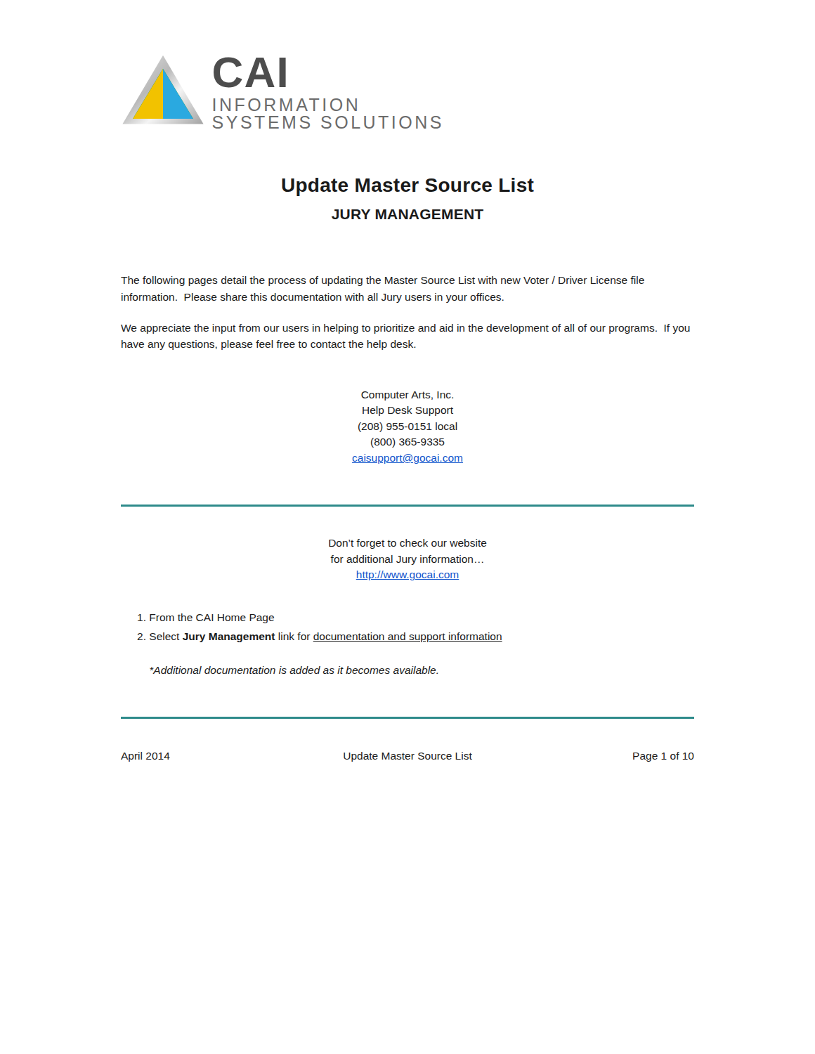CAI
INFORMATION
SYSTEMS SOLUTIONS
Update Master Source List
JURY MANAGEMENT
The following pages detail the process of updating the Master Source List with new Voter / Driver License file information. Please share this documentation with all Jury users in your offices.
We appreciate the input from our users in helping to prioritize and aid in the development of all of our programs. If you have any questions, please feel free to contact the help desk.
Computer Arts, Inc.
Help Desk Support
(208) 955-0151 local
(800) 365-9335
caisupport@gocai.com
Don’t forget to check our website
for additional Jury information…
http://www.gocai.com
From the CAI Home Page
Select Jury Management link for documentation and support information
*Additional documentation is added as it becomes available.
April 2014
Update Master Source List
Page 1 of 10